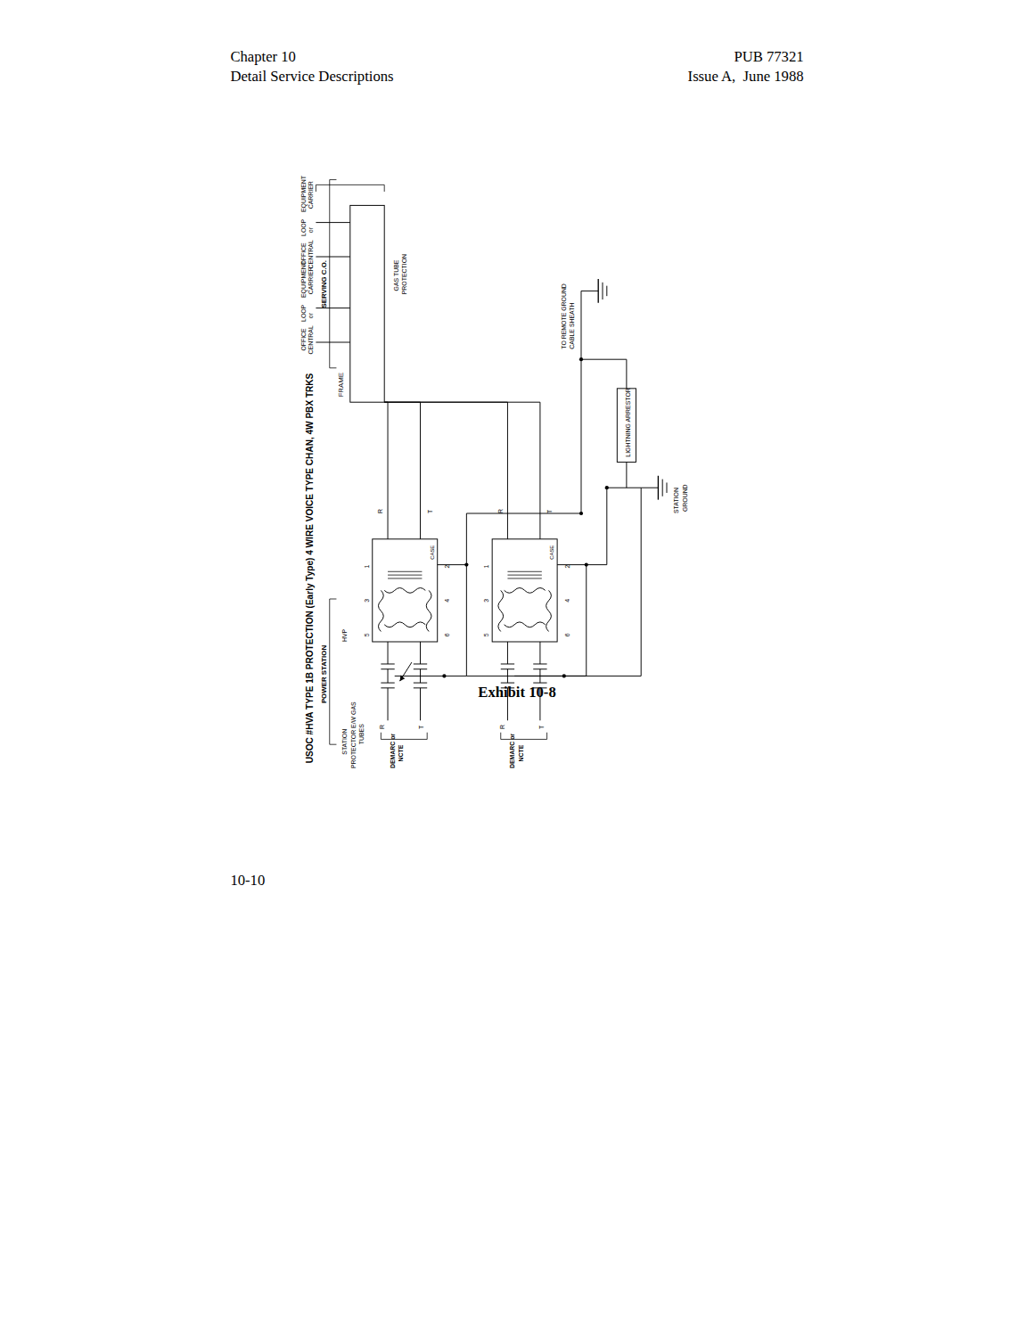Chapter 10
Detail Service Descriptions
PUB 77321
Issue A, June 1988
USOC #HVA TYPE 1B PROTECTION (Early Type) 4 WIRE VOICE TYPE CHAN, 4W PBX TRKS POWER STATION SERVING C.O. STATION PROTECTOR E/W GAS TUBES HVP DEMARC or NCTE DEMARC or NCTE R T 5 3 1 6 4 2 CASE R T R T 5 3 1 6 4 2 CASE R T STATION GROUND LIGHTNING ARRESTOR CABLE SHEATH TO REMOTE GROUND FRAME GAS TUBE PROTECTION CENTRAL OFFICE or LOOP CARRIER EQUIPMENT CENTRAL OFFICE or LOOP CARRIER EQUIPMENT
Exhibit 10-8
10-10